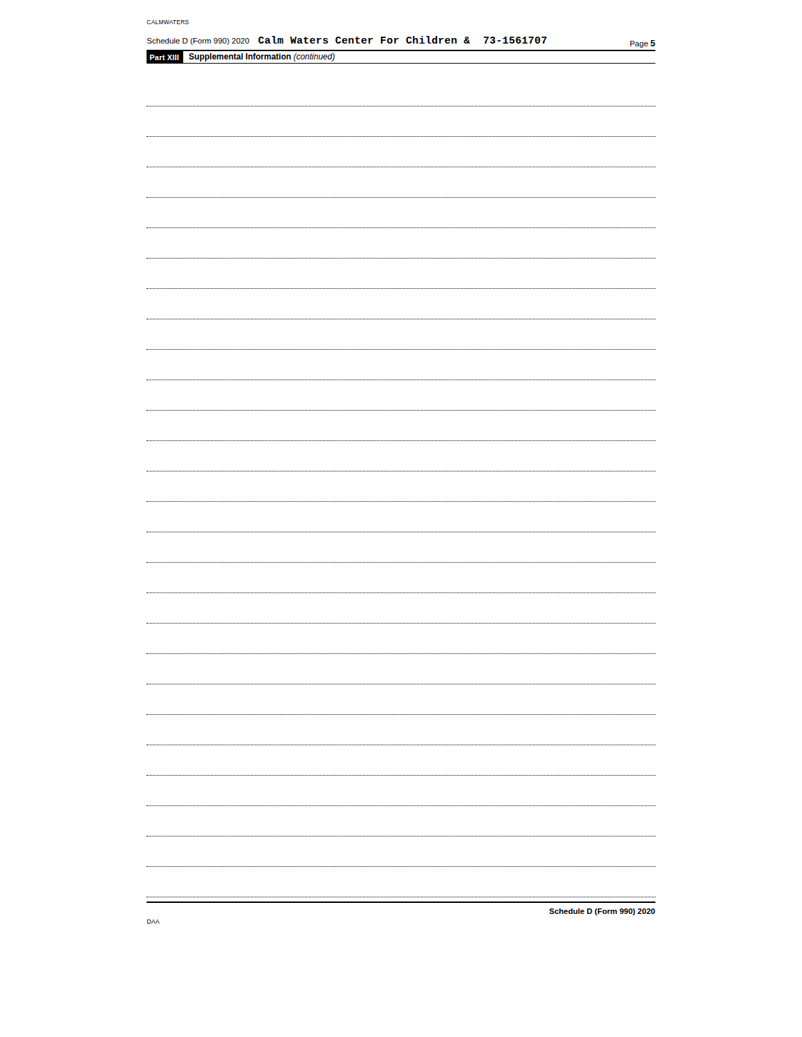CALMWATERS
Schedule D (Form 990) 2020 Calm Waters Center For Children & 73-1561707
Page 5
Part XIII
Supplemental Information (continued)
Schedule D (Form 990) 2020
DAA